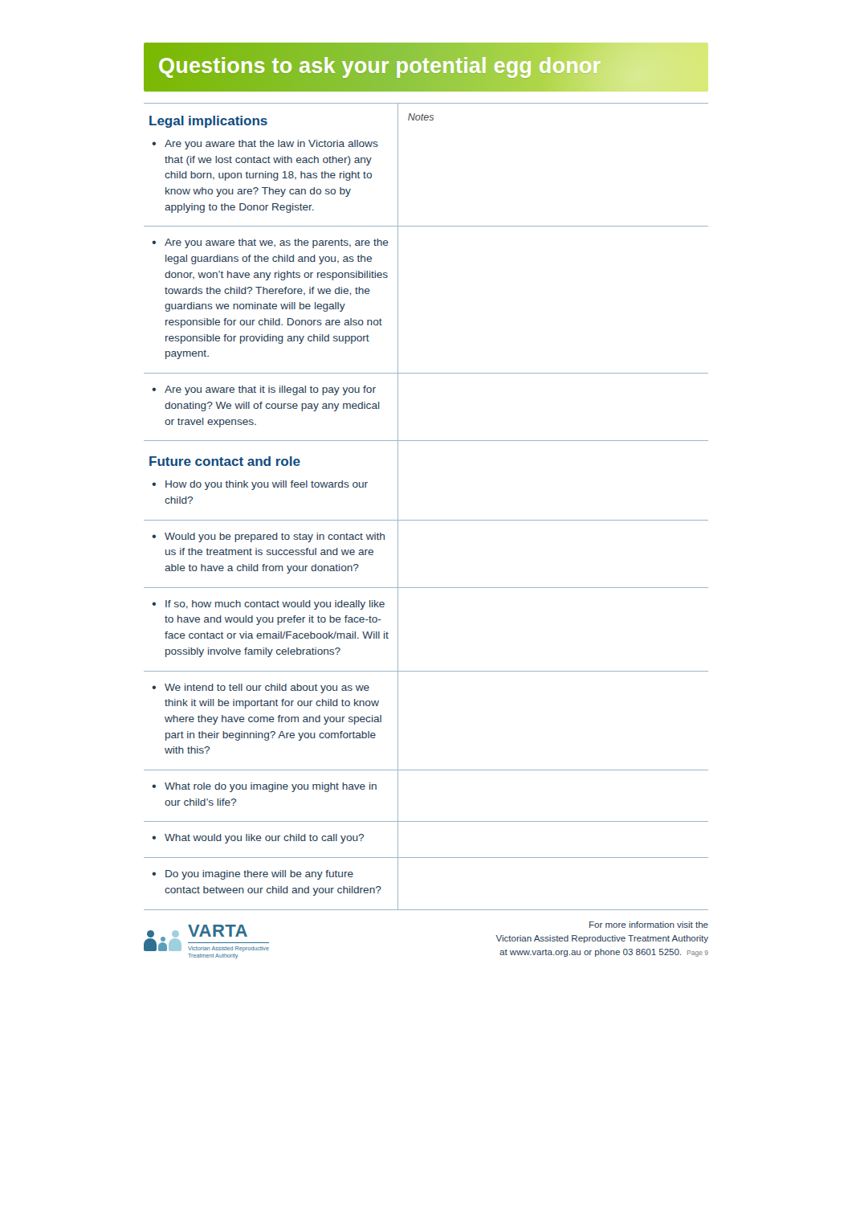Questions to ask your potential egg donor
| Legal implications Are you aware that the law in Victoria allows that (if we lost contact with each other) any child born, upon turning 18, has the right to know who you are? They can do so by applying to the Donor Register. | Notes |
| Are you aware that we, as the parents, are the legal guardians of the child and you, as the donor, won’t have any rights or responsibilities towards the child? Therefore, if we die, the guardians we nominate will be legally responsible for our child. Donors are also not responsible for providing any child support payment. | |
| Are you aware that it is illegal to pay you for donating? We will of course pay any medical or travel expenses. | |
| Future contact and role How do you think you will feel towards our child? | |
| Would you be prepared to stay in contact with us if the treatment is successful and we are able to have a child from your donation? | |
| If so, how much contact would you ideally like to have and would you prefer it to be face-to-face contact or via email/Facebook/mail. Will it possibly involve family celebrations? | |
| We intend to tell our child about you as we think it will be important for our child to know where they have come from and your special part in their beginning? Are you comfortable with this? | |
| What role do you imagine you might have in our child’s life? | |
| What would you like our child to call you? | |
| Do you imagine there will be any future contact between our child and your children? | |
VARTA
Victorian Assisted Reproductive
Treatment Authority
For more information visit the
Victorian Assisted Reproductive Treatment Authority
at www.varta.org.au or phone 03 8601 5250.Page 9